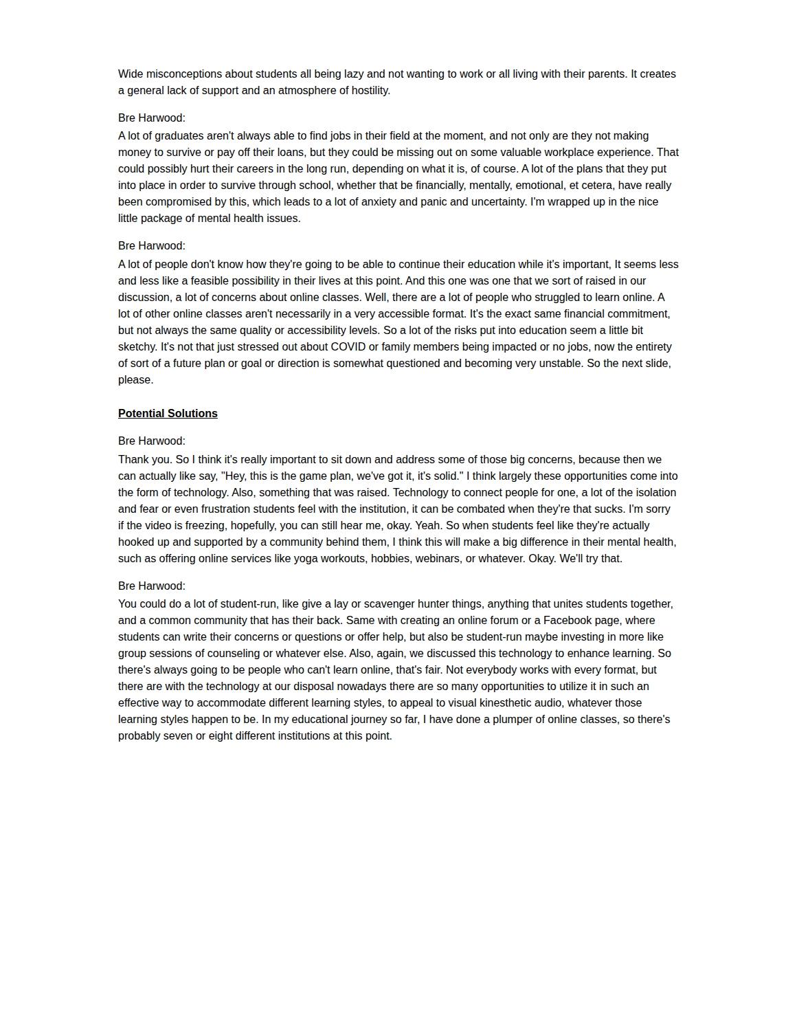Wide misconceptions about students all being lazy and not wanting to work or all living with their parents. It creates a general lack of support and an atmosphere of hostility.
Bre Harwood:
A lot of graduates aren't always able to find jobs in their field at the moment, and not only are they not making money to survive or pay off their loans, but they could be missing out on some valuable workplace experience. That could possibly hurt their careers in the long run, depending on what it is, of course. A lot of the plans that they put into place in order to survive through school, whether that be financially, mentally, emotional, et cetera, have really been compromised by this, which leads to a lot of anxiety and panic and uncertainty. I'm wrapped up in the nice little package of mental health issues.
Bre Harwood:
A lot of people don't know how they're going to be able to continue their education while it's important, It seems less and less like a feasible possibility in their lives at this point. And this one was one that we sort of raised in our discussion, a lot of concerns about online classes. Well, there are a lot of people who struggled to learn online. A lot of other online classes aren't necessarily in a very accessible format. It's the exact same financial commitment, but not always the same quality or accessibility levels. So a lot of the risks put into education seem a little bit sketchy. It's not that just stressed out about COVID or family members being impacted or no jobs, now the entirety of sort of a future plan or goal or direction is somewhat questioned and becoming very unstable. So the next slide, please.
Potential Solutions
Bre Harwood:
Thank you. So I think it's really important to sit down and address some of those big concerns, because then we can actually like say, "Hey, this is the game plan, we've got it, it's solid." I think largely these opportunities come into the form of technology. Also, something that was raised. Technology to connect people for one, a lot of the isolation and fear or even frustration students feel with the institution, it can be combated when they're that sucks. I'm sorry if the video is freezing, hopefully, you can still hear me, okay. Yeah. So when students feel like they're actually hooked up and supported by a community behind them, I think this will make a big difference in their mental health, such as offering online services like yoga workouts, hobbies, webinars, or whatever. Okay. We'll try that.
Bre Harwood:
You could do a lot of student-run, like give a lay or scavenger hunter things, anything that unites students together, and a common community that has their back. Same with creating an online forum or a Facebook page, where students can write their concerns or questions or offer help, but also be student-run maybe investing in more like group sessions of counseling or whatever else. Also, again, we discussed this technology to enhance learning. So there's always going to be people who can't learn online, that's fair. Not everybody works with every format, but there are with the technology at our disposal nowadays there are so many opportunities to utilize it in such an effective way to accommodate different learning styles, to appeal to visual kinesthetic audio, whatever those learning styles happen to be. In my educational journey so far, I have done a plumper of online classes, so there's probably seven or eight different institutions at this point.